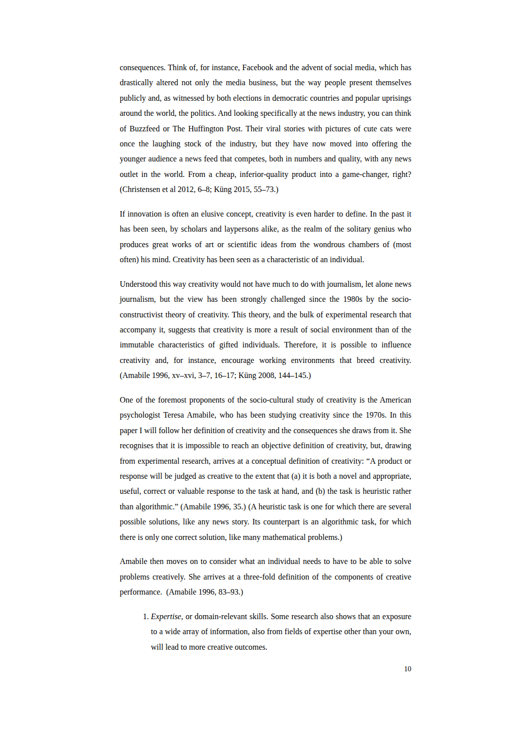consequences. Think of, for instance, Facebook and the advent of social media, which has drastically altered not only the media business, but the way people present themselves publicly and, as witnessed by both elections in democratic countries and popular uprisings around the world, the politics. And looking specifically at the news industry, you can think of Buzzfeed or The Huffington Post. Their viral stories with pictures of cute cats were once the laughing stock of the industry, but they have now moved into offering the younger audience a news feed that competes, both in numbers and quality, with any news outlet in the world. From a cheap, inferior-quality product into a game-changer, right? (Christensen et al 2012, 6–8; Küng 2015, 55–73.)
If innovation is often an elusive concept, creativity is even harder to define. In the past it has been seen, by scholars and laypersons alike, as the realm of the solitary genius who produces great works of art or scientific ideas from the wondrous chambers of (most often) his mind. Creativity has been seen as a characteristic of an individual.
Understood this way creativity would not have much to do with journalism, let alone news journalism, but the view has been strongly challenged since the 1980s by the socio-constructivist theory of creativity. This theory, and the bulk of experimental research that accompany it, suggests that creativity is more a result of social environment than of the immutable characteristics of gifted individuals. Therefore, it is possible to influence creativity and, for instance, encourage working environments that breed creativity. (Amabile 1996, xv–xvi, 3–7, 16–17; Küng 2008, 144–145.)
One of the foremost proponents of the socio-cultural study of creativity is the American psychologist Teresa Amabile, who has been studying creativity since the 1970s. In this paper I will follow her definition of creativity and the consequences she draws from it. She recognises that it is impossible to reach an objective definition of creativity, but, drawing from experimental research, arrives at a conceptual definition of creativity: “A product or response will be judged as creative to the extent that (a) it is both a novel and appropriate, useful, correct or valuable response to the task at hand, and (b) the task is heuristic rather than algorithmic.” (Amabile 1996, 35.) (A heuristic task is one for which there are several possible solutions, like any news story. Its counterpart is an algorithmic task, for which there is only one correct solution, like many mathematical problems.)
Amabile then moves on to consider what an individual needs to have to be able to solve problems creatively. She arrives at a three-fold definition of the components of creative performance. (Amabile 1996, 83–93.)
Expertise, or domain-relevant skills. Some research also shows that an exposure to a wide array of information, also from fields of expertise other than your own, will lead to more creative outcomes.
10